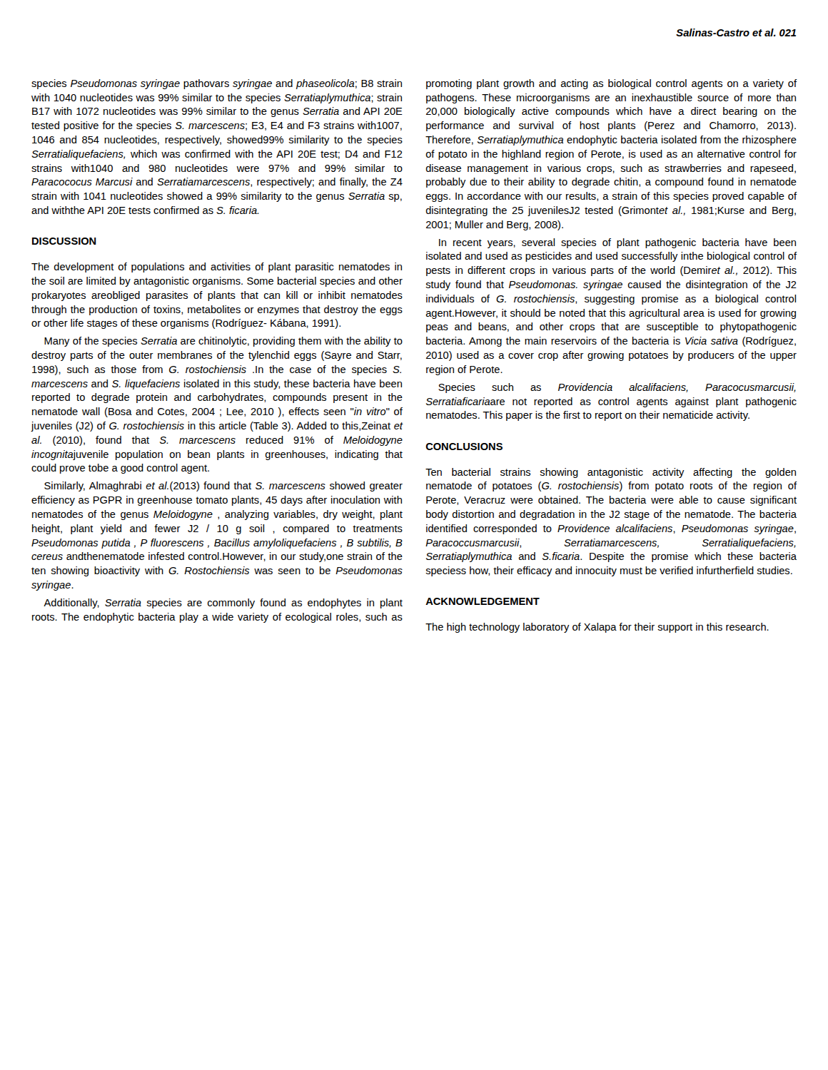Salinas-Castro et al. 021
species Pseudomonas syringae pathovars syringae and phaseolicola; B8 strain with 1040 nucleotides was 99% similar to the species Serratiaplymuthica; strain B17 with 1072 nucleotides was 99% similar to the genus Serratia and API 20E tested positive for the species S. marcescens; E3, E4 and F3 strains with1007, 1046 and 854 nucleotides, respectively, showed99% similarity to the species Serratialiquefaciens, which was confirmed with the API 20E test; D4 and F12 strains with1040 and 980 nucleotides were 97% and 99% similar to Paracococus Marcusi and Serratiamarcescens, respectively; and finally, the Z4 strain with 1041 nucleotides showed a 99% similarity to the genus Serratia sp, and withthe API 20E tests confirmed as S. ficaria.
DISCUSSION
The development of populations and activities of plant parasitic nematodes in the soil are limited by antagonistic organisms. Some bacterial species and other prokaryotes areobliged parasites of plants that can kill or inhibit nematodes through the production of toxins, metabolites or enzymes that destroy the eggs or other life stages of these organisms (Rodríguez- Kábana, 1991).
Many of the species Serratia are chitinolytic, providing them with the ability to destroy parts of the outer membranes of the tylenchid eggs (Sayre and Starr, 1998), such as those from G. rostochiensis .In the case of the species S. marcescens and S. liquefaciens isolated in this study, these bacteria have been reported to degrade protein and carbohydrates, compounds present in the nematode wall (Bosa and Cotes, 2004 ; Lee, 2010 ), effects seen "in vitro" of juveniles (J2) of G. rostochiensis in this article (Table 3). Added to this,Zeinat et al. (2010), found that S. marcescens reduced 91% of Meloidogyne incognitajuvenile population on bean plants in greenhouses, indicating that could prove tobe a good control agent.
Similarly, Almaghrabi et al.(2013) found that S. marcescens showed greater efficiency as PGPR in greenhouse tomato plants, 45 days after inoculation with nematodes of the genus Meloidogyne , analyzing variables, dry weight, plant height, plant yield and fewer J2 / 10 g soil , compared to treatments Pseudomonas putida , P fluorescens , Bacillus amyloliquefaciens , B subtilis, B cereus andthenematode infested control.However, in our study,one strain of the ten showing bioactivity with G. Rostochiensis was seen to be Pseudomonas syringae.
Additionally, Serratia species are commonly found as endophytes in plant roots. The endophytic bacteria play a wide variety of ecological roles, such as promoting plant growth and acting as biological control agents on a variety of pathogens. These microorganisms are an inexhaustible source of more than 20,000 biologically active compounds which have a direct bearing on the performance and survival of host plants (Perez and Chamorro, 2013). Therefore, Serratiaplymuthica endophytic bacteria isolated from the rhizosphere of potato in the highland region of Perote, is used as an alternative control for disease management in various crops, such as strawberries and rapeseed, probably due to their ability to degrade chitin, a compound found in nematode eggs. In accordance with our results, a strain of this species proved capable of disintegrating the 25 juvenilesJ2 tested (Grimontet al., 1981;Kurse and Berg, 2001; Muller and Berg, 2008).
In recent years, several species of plant pathogenic bacteria have been isolated and used as pesticides and used successfully inthe biological control of pests in different crops in various parts of the world (Demiret al., 2012). This study found that Pseudomonas. syringae caused the disintegration of the J2 individuals of G. rostochiensis, suggesting promise as a biological control agent.However, it should be noted that this agricultural area is used for growing peas and beans, and other crops that are susceptible to phytopathogenic bacteria. Among the main reservoirs of the bacteria is Vicia sativa (Rodríguez, 2010) used as a cover crop after growing potatoes by producers of the upper region of Perote.
Species such as Providencia alcalifaciens, Paracocusmarcusii, Serratiaficariaare not reported as control agents against plant pathogenic nematodes. This paper is the first to report on their nematicide activity.
CONCLUSIONS
Ten bacterial strains showing antagonistic activity affecting the golden nematode of potatoes (G. rostochiensis) from potato roots of the region of Perote, Veracruz were obtained. The bacteria were able to cause significant body distortion and degradation in the J2 stage of the nematode. The bacteria identified corresponded to Providence alcalifaciens, Pseudomonas syringae, Paracoccusmarcusii, Serratiamarcescens, Serratialiquefaciens, Serratiaplymuthica and S.ficaria. Despite the promise which these bacteria speciess how, their efficacy and innocuity must be verified infurtherfield studies.
ACKNOWLEDGEMENT
The high technology laboratory of Xalapa for their support in this research.